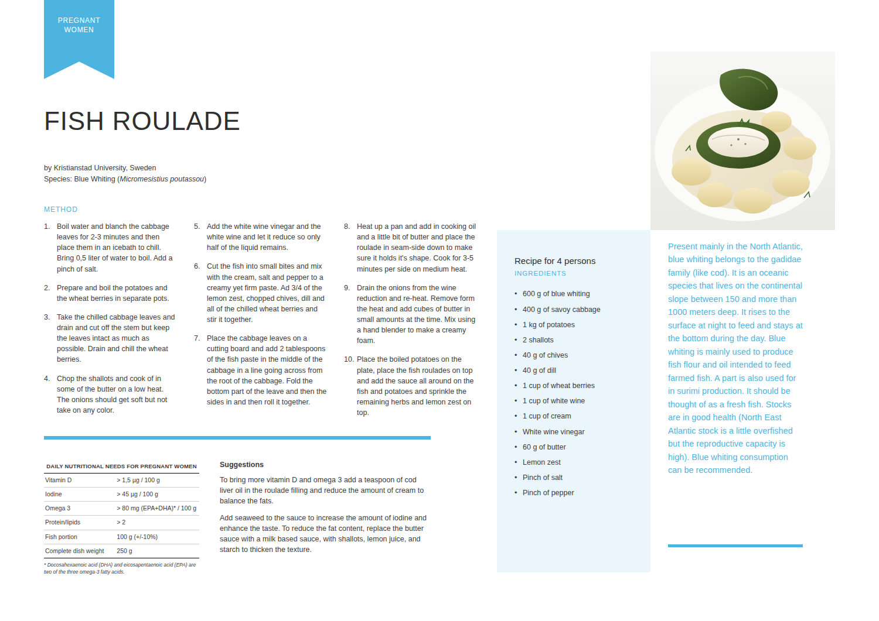Pregnant
Women
FISH ROULADE
by Kristianstad University, Sweden
Species: Blue Whiting (Micromesistius poutassou)
METHOD
Boil water and blanch the cabbage leaves for 2-3 minutes and then place them in an icebath to chill. Bring 0,5 liter of water to boil. Add a pinch of salt.
Prepare and boil the potatoes and the wheat berries in separate pots.
Take the chilled cabbage leaves and drain and cut off the stem but keep the leaves intact as much as possible. Drain and chill the wheat berries.
Chop the shallots and cook of in some of the butter on a low heat. The onions should get soft but not take on any color.
Add the white wine vinegar and the white wine and let it reduce so only half of the liquid remains.
Cut the fish into small bites and mix with the cream, salt and pepper to a creamy yet firm paste. Ad 3/4 of the lemon zest, chopped chives, dill and all of the chilled wheat berries and stir it together.
Place the cabbage leaves on a cutting board and add 2 tablespoons of the fish paste in the middle of the cabbage in a line going across from the root of the cabbage. Fold the bottom part of the leave and then the sides in and then roll it together.
Heat up a pan and add in cooking oil and a little bit of butter and place the roulade in seam-side down to make sure it holds it's shape. Cook for 3-5 minutes per side on medium heat.
Drain the onions from the wine reduction and re-heat. Remove form the heat and add cubes of butter in small amounts at the time. Mix using a hand blender to make a creamy foam.
Place the boiled potatoes on the plate, place the fish roulades on top and add the sauce all around on the fish and potatoes and sprinkle the remaining herbs and lemon zest on top.
Recipe for 4 persons
Ingredients
600 g of blue whiting
400 g of savoy cabbage
1 kg of potatoes
2 shallots
40 g of chives
40 g of dill
1 cup of wheat berries
1 cup of white wine
1 cup of cream
White wine vinegar
60 g of butter
Lemon zest
Pinch of salt
Pinch of pepper
Present mainly in the North Atlantic, blue whiting belongs to the gadidae family (like cod). It is an oceanic species that lives on the continental slope between 150 and more than 1000 meters deep. It rises to the surface at night to feed and stays at the bottom during the day. Blue whiting is mainly used to produce fish flour and oil intended to feed farmed fish. A part is also used for in surimi production. It should be thought of as a fresh fish. Stocks are in good health (North East Atlantic stock is a little overfished but the reproductive capacity is high). Blue whiting consumption can be recommended.
Daily nutritional needs for pregnant women
| Vitamin D | > 1,5 µg / 100 g |
| Iodine | > 45 µg / 100 g |
| Omega 3 | > 80 mg (EPA+DHA)* / 100 g |
| Protein/lipids | > 2 |
| Fish portion | 100 g (+/-10%) |
| Complete dish weight | 250 g |
* Docosahexaenoic acid (DHA) and eicosapentaenoic acid (EPA) are two of the three omega-3 fatty acids.
Suggestions
To bring more vitamin D and omega 3 add a teaspoon of cod liver oil in the roulade filling and reduce the amount of cream to balance the fats.
Add seaweed to the sauce to increase the amount of iodine and enhance the taste. To reduce the fat content, replace the butter sauce with a milk based sauce, with shallots, lemon juice, and starch to thicken the texture.